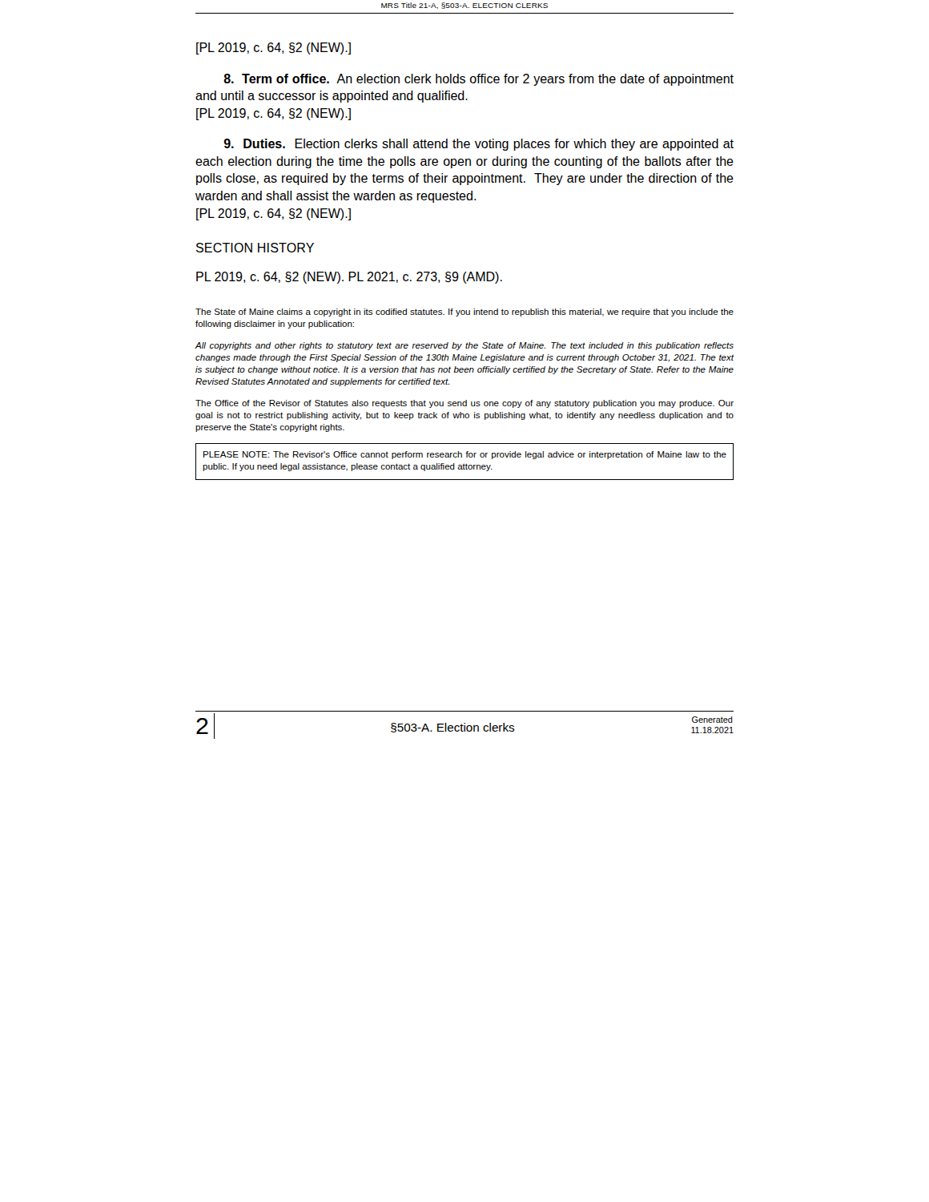MRS Title 21-A, §503-A. ELECTION CLERKS
[PL 2019, c. 64, §2 (NEW).]
8. Term of office. An election clerk holds office for 2 years from the date of appointment and until a successor is appointed and qualified.
[PL 2019, c. 64, §2 (NEW).]
9. Duties. Election clerks shall attend the voting places for which they are appointed at each election during the time the polls are open or during the counting of the ballots after the polls close, as required by the terms of their appointment. They are under the direction of the warden and shall assist the warden as requested.
[PL 2019, c. 64, §2 (NEW).]
SECTION HISTORY
PL 2019, c. 64, §2 (NEW). PL 2021, c. 273, §9 (AMD).
The State of Maine claims a copyright in its codified statutes. If you intend to republish this material, we require that you include the following disclaimer in your publication:
All copyrights and other rights to statutory text are reserved by the State of Maine. The text included in this publication reflects changes made through the First Special Session of the 130th Maine Legislature and is current through October 31, 2021. The text is subject to change without notice. It is a version that has not been officially certified by the Secretary of State. Refer to the Maine Revised Statutes Annotated and supplements for certified text.
The Office of the Revisor of Statutes also requests that you send us one copy of any statutory publication you may produce. Our goal is not to restrict publishing activity, but to keep track of who is publishing what, to identify any needless duplication and to preserve the State's copyright rights.
PLEASE NOTE: The Revisor's Office cannot perform research for or provide legal advice or interpretation of Maine law to the public. If you need legal assistance, please contact a qualified attorney.
2
§503-A. Election clerks
Generated11.18.2021